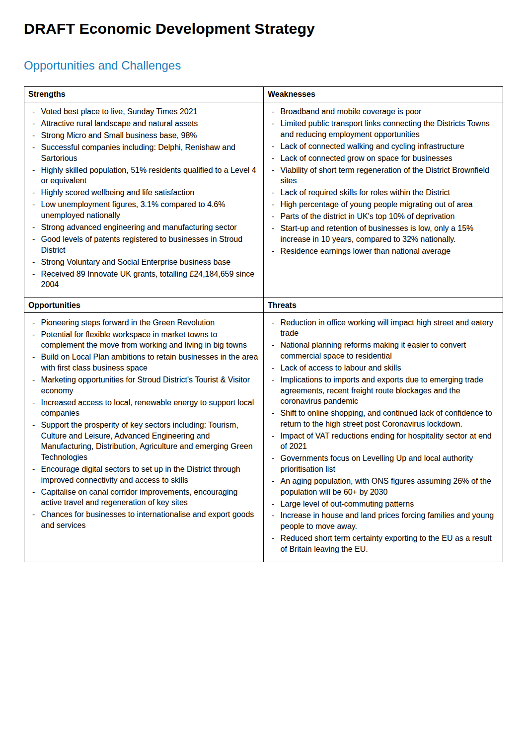DRAFT Economic Development Strategy
Opportunities and Challenges
| Strengths | Weaknesses |
| --- | --- |
| Voted best place to live, Sunday Times 2021 Attractive rural landscape and natural assets Strong Micro and Small business base, 98% Successful companies including: Delphi, Renishaw and Sartorious Highly skilled population, 51% residents qualified to a Level 4 or equivalent Highly scored wellbeing and life satisfaction Low unemployment figures, 3.1% compared to 4.6% unemployed nationally Strong advanced engineering and manufacturing sector Good levels of patents registered to businesses in Stroud District Strong Voluntary and Social Enterprise business base Received 89 Innovate UK grants, totalling £24,184,659 since 2004 | Broadband and mobile coverage is poor Limited public transport links connecting the Districts Towns and reducing employment opportunities Lack of connected walking and cycling infrastructure Lack of connected grow on space for businesses Viability of short term regeneration of the District Brownfield sites Lack of required skills for roles within the District High percentage of young people migrating out of area Parts of the district in UK's top 10% of deprivation Start-up and retention of businesses is low, only a 15% increase in 10 years, compared to 32% nationally. Residence earnings lower than national average |
| Opportunities | Threats |
| Pioneering steps forward in the Green Revolution Potential for flexible workspace in market towns to complement the move from working and living in big towns Build on Local Plan ambitions to retain businesses in the area with first class business space Marketing opportunities for Stroud District's Tourist & Visitor economy Increased access to local, renewable energy to support local companies Support the prosperity of key sectors including: Tourism, Culture and Leisure, Advanced Engineering and Manufacturing, Distribution, Agriculture and emerging Green Technologies Encourage digital sectors to set up in the District through improved connectivity and access to skills Capitalise on canal corridor improvements, encouraging active travel and regeneration of key sites Chances for businesses to internationalise and export goods and services | Reduction in office working will impact high street and eatery trade National planning reforms making it easier to convert commercial space to residential Lack of access to labour and skills Implications to imports and exports due to emerging trade agreements, recent freight route blockages and the coronavirus pandemic Shift to online shopping, and continued lack of confidence to return to the high street post Coronavirus lockdown. Impact of VAT reductions ending for hospitality sector at end of 2021 Governments focus on Levelling Up and local authority prioritisation list An aging population, with ONS figures assuming 26% of the population will be 60+ by 2030 Large level of out-commuting patterns Increase in house and land prices forcing families and young people to move away. Reduced short term certainty exporting to the EU as a result of Britain leaving the EU. |